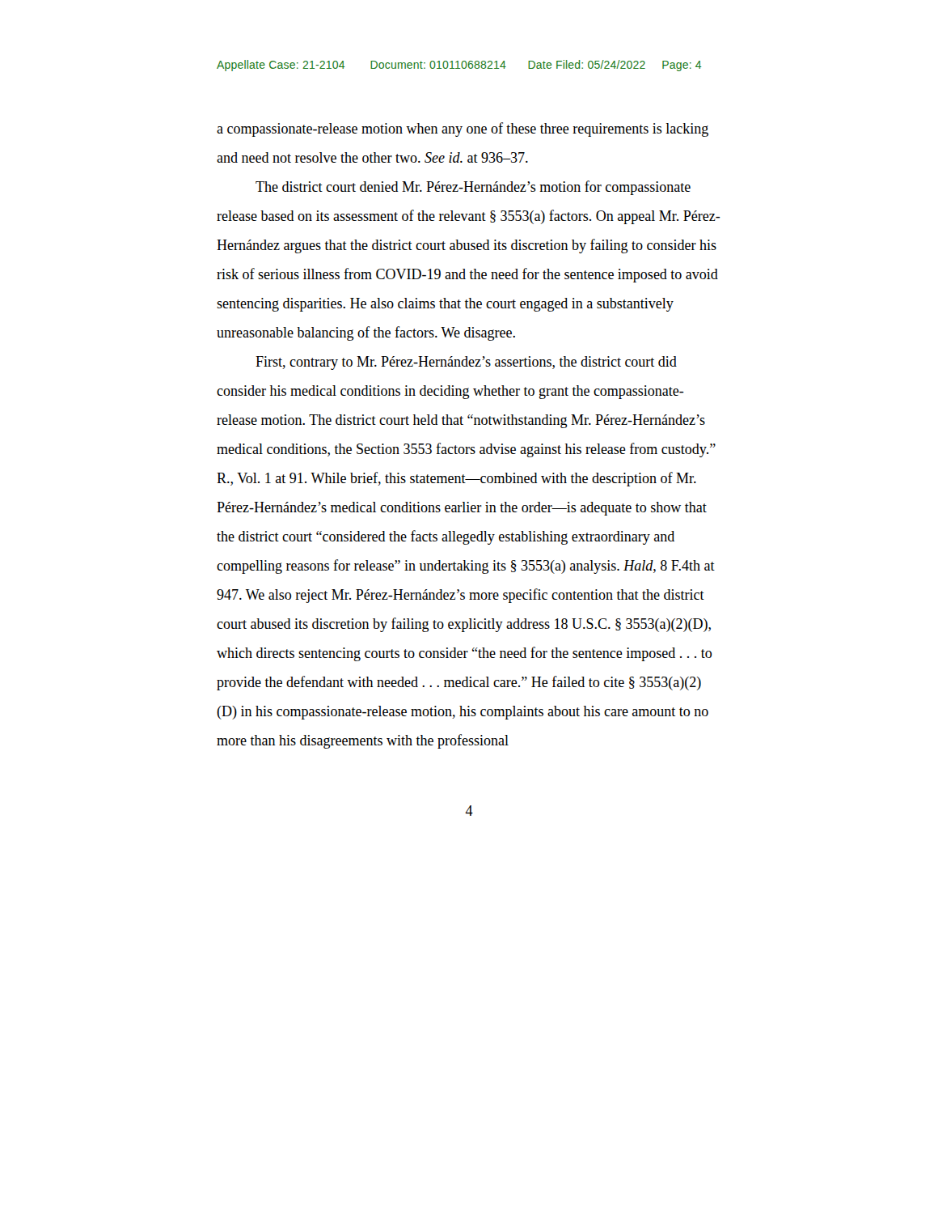Appellate Case: 21-2104 Document: 010110688214 Date Filed: 05/24/2022 Page: 4
a compassionate-release motion when any one of these three requirements is lacking and need not resolve the other two. See id. at 936–37.
The district court denied Mr. Pérez-Hernández’s motion for compassionate release based on its assessment of the relevant § 3553(a) factors. On appeal Mr. Pérez-Hernández argues that the district court abused its discretion by failing to consider his risk of serious illness from COVID-19 and the need for the sentence imposed to avoid sentencing disparities. He also claims that the court engaged in a substantively unreasonable balancing of the factors. We disagree.
First, contrary to Mr. Pérez-Hernández’s assertions, the district court did consider his medical conditions in deciding whether to grant the compassionate-release motion. The district court held that “notwithstanding Mr. Pérez-Hernández’s medical conditions, the Section 3553 factors advise against his release from custody.” R., Vol. 1 at 91. While brief, this statement—combined with the description of Mr. Pérez-Hernández’s medical conditions earlier in the order—is adequate to show that the district court “considered the facts allegedly establishing extraordinary and compelling reasons for release” in undertaking its § 3553(a) analysis. Hald, 8 F.4th at 947. We also reject Mr. Pérez-Hernández’s more specific contention that the district court abused its discretion by failing to explicitly address 18 U.S.C. § 3553(a)(2)(D), which directs sentencing courts to consider “the need for the sentence imposed . . . to provide the defendant with needed . . . medical care.” He failed to cite § 3553(a)(2)(D) in his compassionate-release motion, his complaints about his care amount to no more than his disagreements with the professional
4